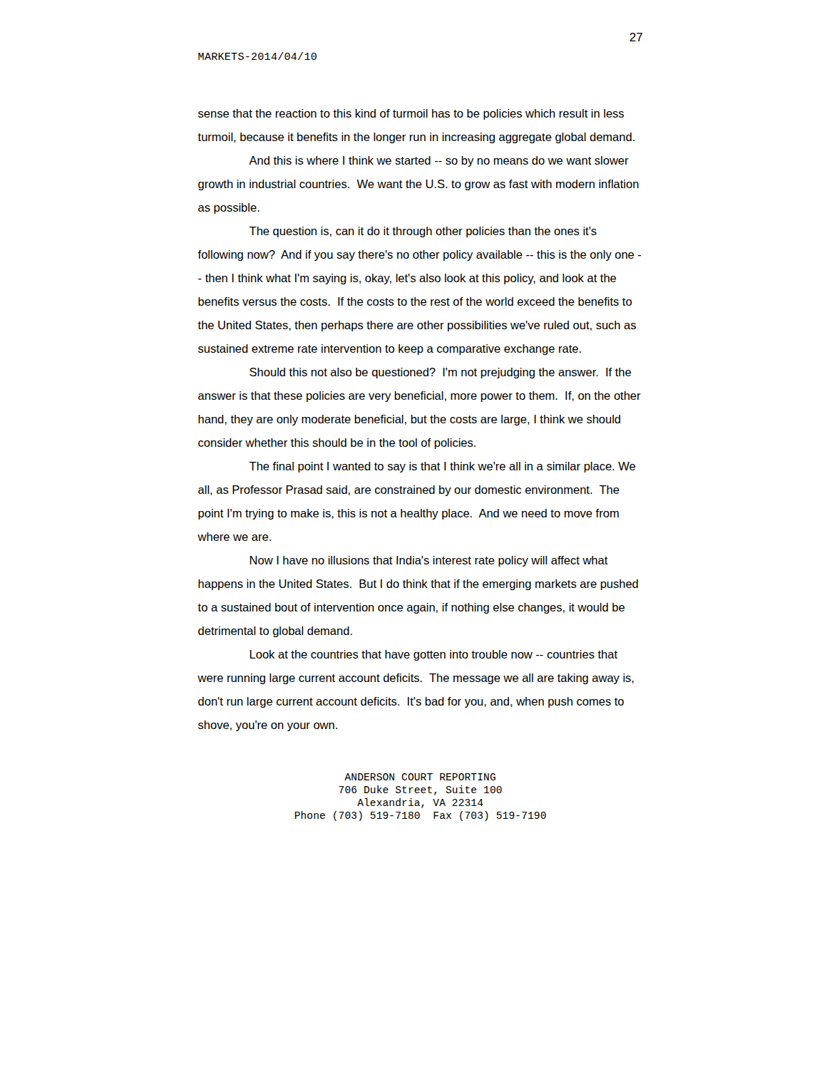27
MARKETS-2014/04/10
sense that the reaction to this kind of turmoil has to be policies which result in less turmoil, because it benefits in the longer run in increasing aggregate global demand.
And this is where I think we started -- so by no means do we want slower growth in industrial countries. We want the U.S. to grow as fast with modern inflation as possible.
The question is, can it do it through other policies than the ones it's following now? And if you say there's no other policy available -- this is the only one -- then I think what I'm saying is, okay, let's also look at this policy, and look at the benefits versus the costs. If the costs to the rest of the world exceed the benefits to the United States, then perhaps there are other possibilities we've ruled out, such as sustained extreme rate intervention to keep a comparative exchange rate.
Should this not also be questioned? I'm not prejudging the answer. If the answer is that these policies are very beneficial, more power to them. If, on the other hand, they are only moderate beneficial, but the costs are large, I think we should consider whether this should be in the tool of policies.
The final point I wanted to say is that I think we're all in a similar place. We all, as Professor Prasad said, are constrained by our domestic environment. The point I'm trying to make is, this is not a healthy place. And we need to move from where we are.
Now I have no illusions that India's interest rate policy will affect what happens in the United States. But I do think that if the emerging markets are pushed to a sustained bout of intervention once again, if nothing else changes, it would be detrimental to global demand.
Look at the countries that have gotten into trouble now -- countries that were running large current account deficits. The message we all are taking away is, don't run large current account deficits. It's bad for you, and, when push comes to shove, you're on your own.
ANDERSON COURT REPORTING
706 Duke Street, Suite 100
Alexandria, VA 22314
Phone (703) 519-7180 Fax (703) 519-7190